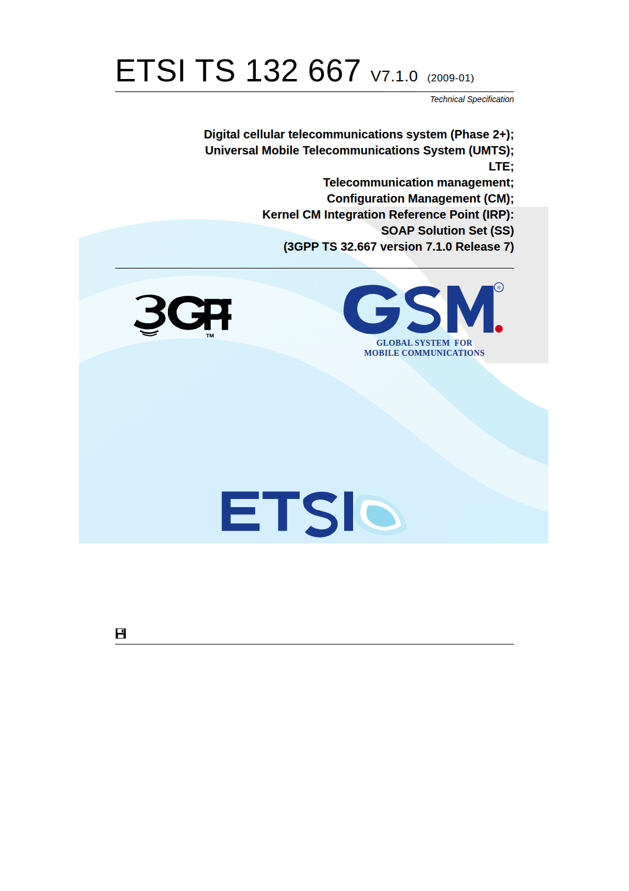ETSI TS 132 667 V7.1.0 (2009-01)
Technical Specification
Digital cellular telecommunications system (Phase 2+);
Universal Mobile Telecommunications System (UMTS);
LTE;
Telecommunication management;
Configuration Management (CM);
Kernel CM Integration Reference Point (IRP):
SOAP Solution Set (SS)
(3GPP TS 32.667 version 7.1.0 Release 7)
TM
R
GLOBAL SYSTEM FOR
MOBILE COMMUNICATIONS